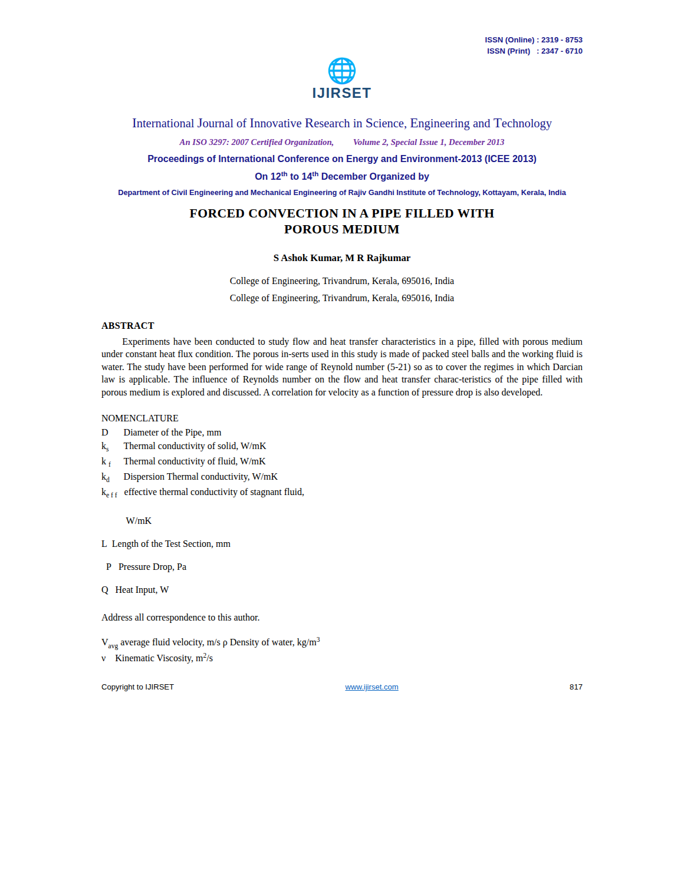ISSN (Online) : 2319 - 8753
ISSN (Print) : 2347 - 6710
🌐
IJIRSET
International Journal of Innovative Research in Science, Engineering and Technology
An ISO 3297: 2007 Certified Organization, Volume 2, Special Issue 1, December 2013
Proceedings of International Conference on Energy and Environment-2013 (ICEE 2013)
On 12th to 14th December Organized by
Department of Civil Engineering and Mechanical Engineering of Rajiv Gandhi Institute of Technology, Kottayam, Kerala, India
FORCED CONVECTION IN A PIPE FILLED WITH
POROUS MEDIUM
S Ashok Kumar, M R Rajkumar
College of Engineering, Trivandrum, Kerala, 695016, India
College of Engineering, Trivandrum, Kerala, 695016, India
ABSTRACT
Experiments have been conducted to study flow and heat transfer characteristics in a pipe, filled with porous medium under constant heat flux condition. The porous in-serts used in this study is made of packed steel balls and the working fluid is water. The study have been performed for wide range of Reynold number (5-21) so as to cover the regimes in which Darcian law is applicable. The influence of Reynolds number on the flow and heat transfer charac-teristics of the pipe filled with porous medium is explored and discussed. A correlation for velocity as a function of pressure drop is also developed.
NOMENCLATURE
D Diameter of the Pipe, mm
ks Thermal conductivity of solid, W/mK
k f Thermal conductivity of fluid, W/mK
kd Dispersion Thermal conductivity, W/mK
ke f f effective thermal conductivity of stagnant fluid,
W/mK
L Length of the Test Section, mm
P Pressure Drop, Pa
Q Heat Input, W
Address all correspondence to this author.
Vavg average fluid velocity, m/s ρ Density of water, kg/m3
ν Kinematic Viscosity, m2/s
Copyright to IJIRSET www.ijirset.com 817